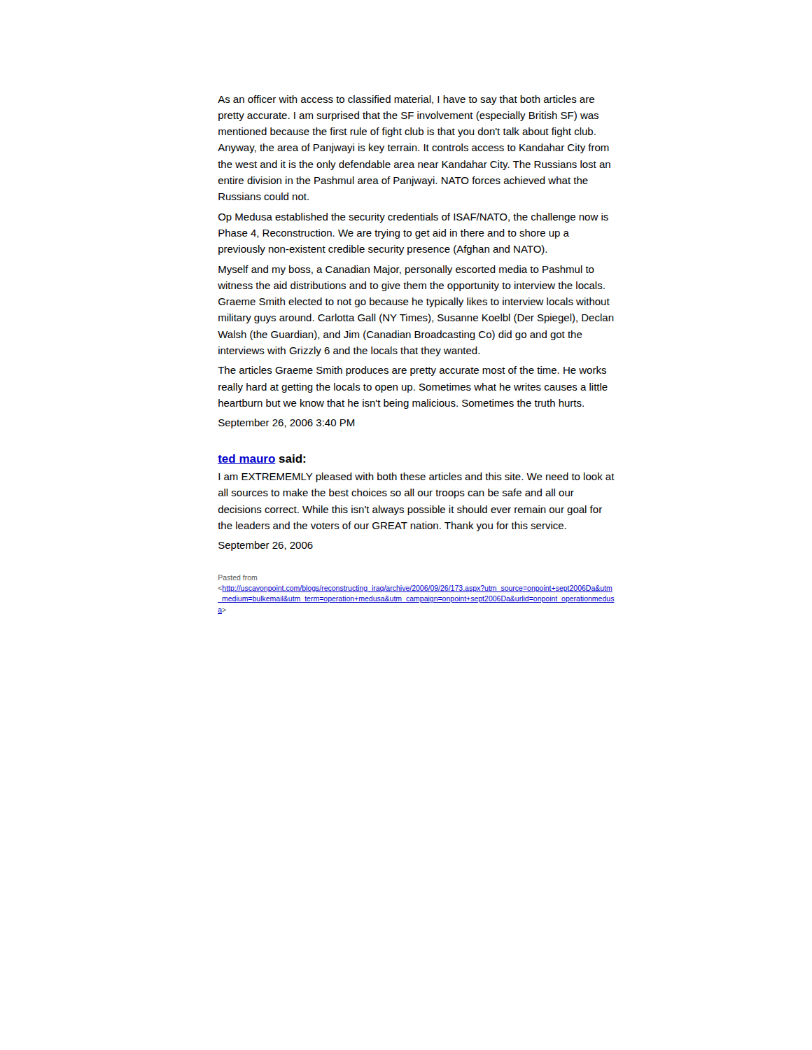As an officer with access to classified material, I have to say that both articles are pretty accurate. I am surprised that the SF involvement (especially British SF) was mentioned because the first rule of fight club is that you don't talk about fight club. Anyway, the area of Panjwayi is key terrain. It controls access to Kandahar City from the west and it is the only defendable area near Kandahar City. The Russians lost an entire division in the Pashmul area of Panjwayi. NATO forces achieved what the Russians could not.
Op Medusa established the security credentials of ISAF/NATO, the challenge now is Phase 4, Reconstruction. We are trying to get aid in there and to shore up a previously non-existent credible security presence (Afghan and NATO).
Myself and my boss, a Canadian Major, personally escorted media to Pashmul to witness the aid distributions and to give them the opportunity to interview the locals. Graeme Smith elected to not go because he typically likes to interview locals without military guys around. Carlotta Gall (NY Times), Susanne Koelbl (Der Spiegel), Declan Walsh (the Guardian), and Jim (Canadian Broadcasting Co) did go and got the interviews with Grizzly 6 and the locals that they wanted.
The articles Graeme Smith produces are pretty accurate most of the time. He works really hard at getting the locals to open up. Sometimes what he writes causes a little heartburn but we know that he isn't being malicious. Sometimes the truth hurts.
September 26, 2006 3:40 PM
ted mauro said:
I am EXTREMEMLY pleased with both these articles and this site. We need to look at all sources to make the best choices so all our troops can be safe and all our decisions correct. While this isn't always possible it should ever remain our goal for the leaders and the voters of our GREAT nation. Thank you for this service.
September 26, 2006
Pasted from
<http://uscavonpoint.com/blogs/reconstructing_iraq/archive/2006/09/26/173.aspx?utm_source=onpoint+sept2006Da&utm_medium=bulkemail&utm_term=operation+medusa&utm_campaign=onpoint+sept2006Da&urlid=onpoint_operationmedusa>